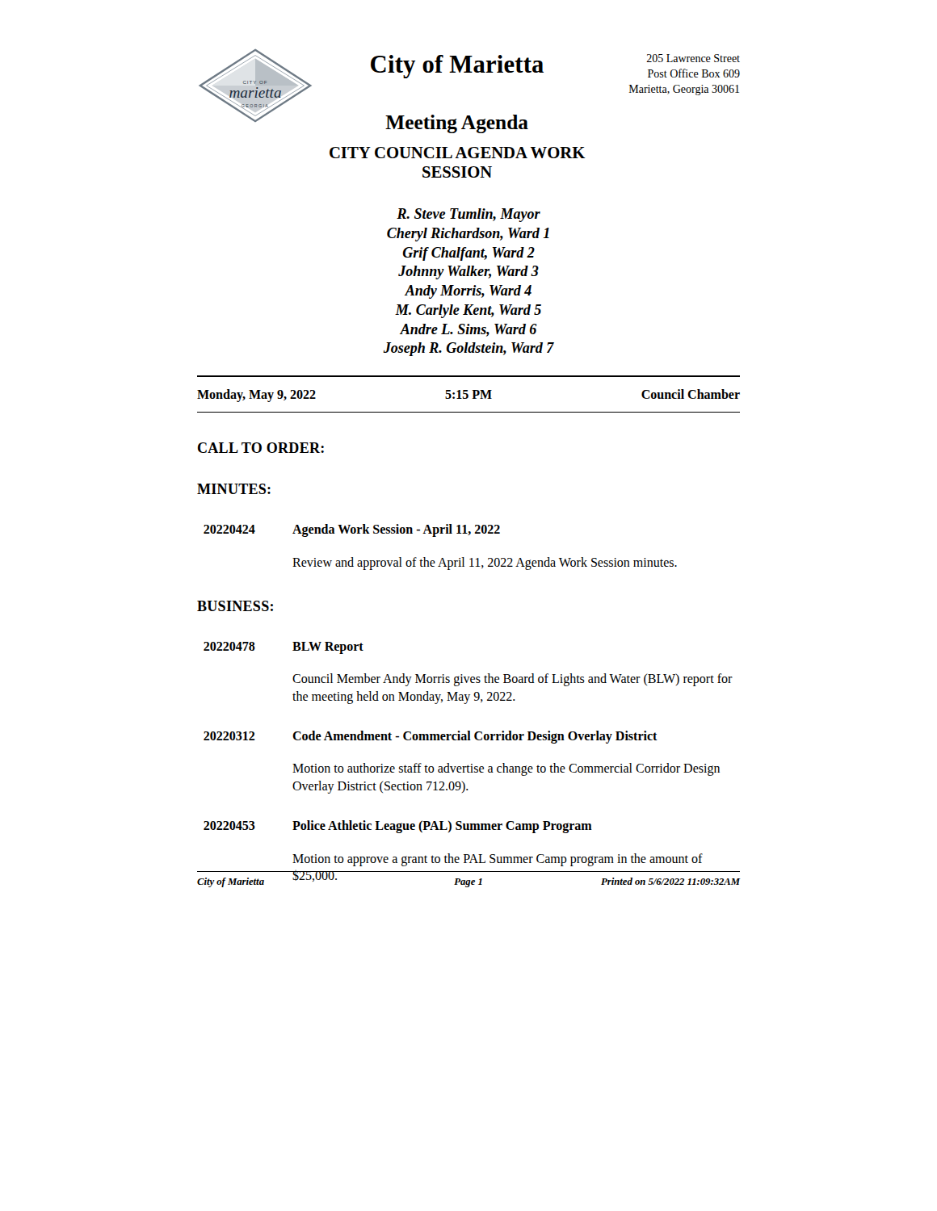CITY OF marietta GEORGIA
City of Marietta
Meeting Agenda
CITY COUNCIL AGENDA WORK SESSION
205 Lawrence Street
Post Office Box 609
Marietta, Georgia 30061
R. Steve Tumlin, Mayor
Cheryl Richardson, Ward 1
Grif Chalfant, Ward 2
Johnny Walker, Ward 3
Andy Morris, Ward 4
M. Carlyle Kent, Ward 5
Andre L. Sims, Ward 6
Joseph R. Goldstein, Ward 7
Monday, May 9, 2022
5:15 PM
Council Chamber
CALL TO ORDER:
MINUTES:
20220424
Agenda Work Session - April 11, 2022
Review and approval of the April 11, 2022 Agenda Work Session minutes.
BUSINESS:
20220478
BLW Report
Council Member Andy Morris gives the Board of Lights and Water (BLW) report for the meeting held on Monday, May 9, 2022.
20220312
Code Amendment - Commercial Corridor Design Overlay District
Motion to authorize staff to advertise a change to the Commercial Corridor Design Overlay District (Section 712.09).
20220453
Police Athletic League (PAL) Summer Camp Program
Motion to approve a grant to the PAL Summer Camp program in the amount of $25,000.
City of Marietta
Page 1
Printed on 5/6/2022 11:09:32AM